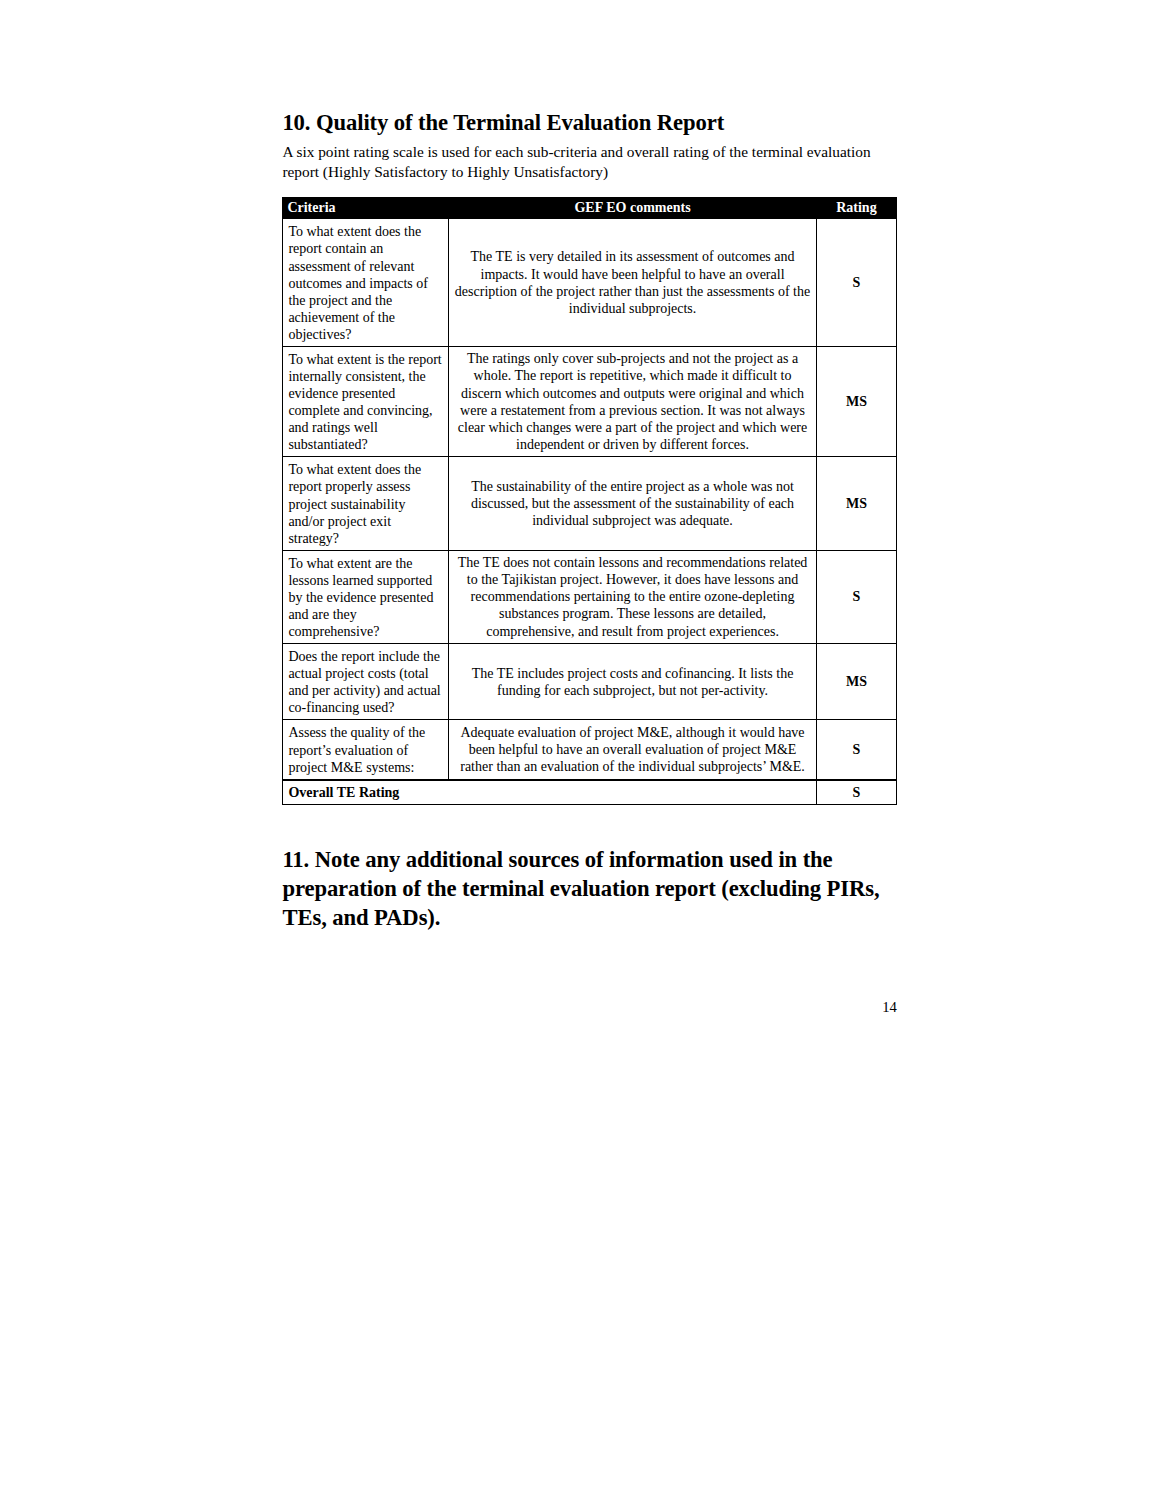10. Quality of the Terminal Evaluation Report
A six point rating scale is used for each sub-criteria and overall rating of the terminal evaluation report (Highly Satisfactory to Highly Unsatisfactory)
| Criteria | GEF EO comments | Rating |
| --- | --- | --- |
| To what extent does the report contain an assessment of relevant outcomes and impacts of the project and the achievement of the objectives? | The TE is very detailed in its assessment of outcomes and impacts. It would have been helpful to have an overall description of the project rather than just the assessments of the individual subprojects. | S |
| To what extent is the report internally consistent, the evidence presented complete and convincing, and ratings well substantiated? | The ratings only cover sub-projects and not the project as a whole. The report is repetitive, which made it difficult to discern which outcomes and outputs were original and which were a restatement from a previous section. It was not always clear which changes were a part of the project and which were independent or driven by different forces. | MS |
| To what extent does the report properly assess project sustainability and/or project exit strategy? | The sustainability of the entire project as a whole was not discussed, but the assessment of the sustainability of each individual subproject was adequate. | MS |
| To what extent are the lessons learned supported by the evidence presented and are they comprehensive? | The TE does not contain lessons and recommendations related to the Tajikistan project. However, it does have lessons and recommendations pertaining to the entire ozone-depleting substances program. These lessons are detailed, comprehensive, and result from project experiences. | S |
| Does the report include the actual project costs (total and per activity) and actual co-financing used? | The TE includes project costs and cofinancing. It lists the funding for each subproject, but not per-activity. | MS |
| Assess the quality of the report’s evaluation of project M&E systems: | Adequate evaluation of project M&E, although it would have been helpful to have an overall evaluation of project M&E rather than an evaluation of the individual subprojects’ M&E. | S |
| Overall TE Rating | S |
11. Note any additional sources of information used in the preparation of the terminal evaluation report (excluding PIRs, TEs, and PADs).
14